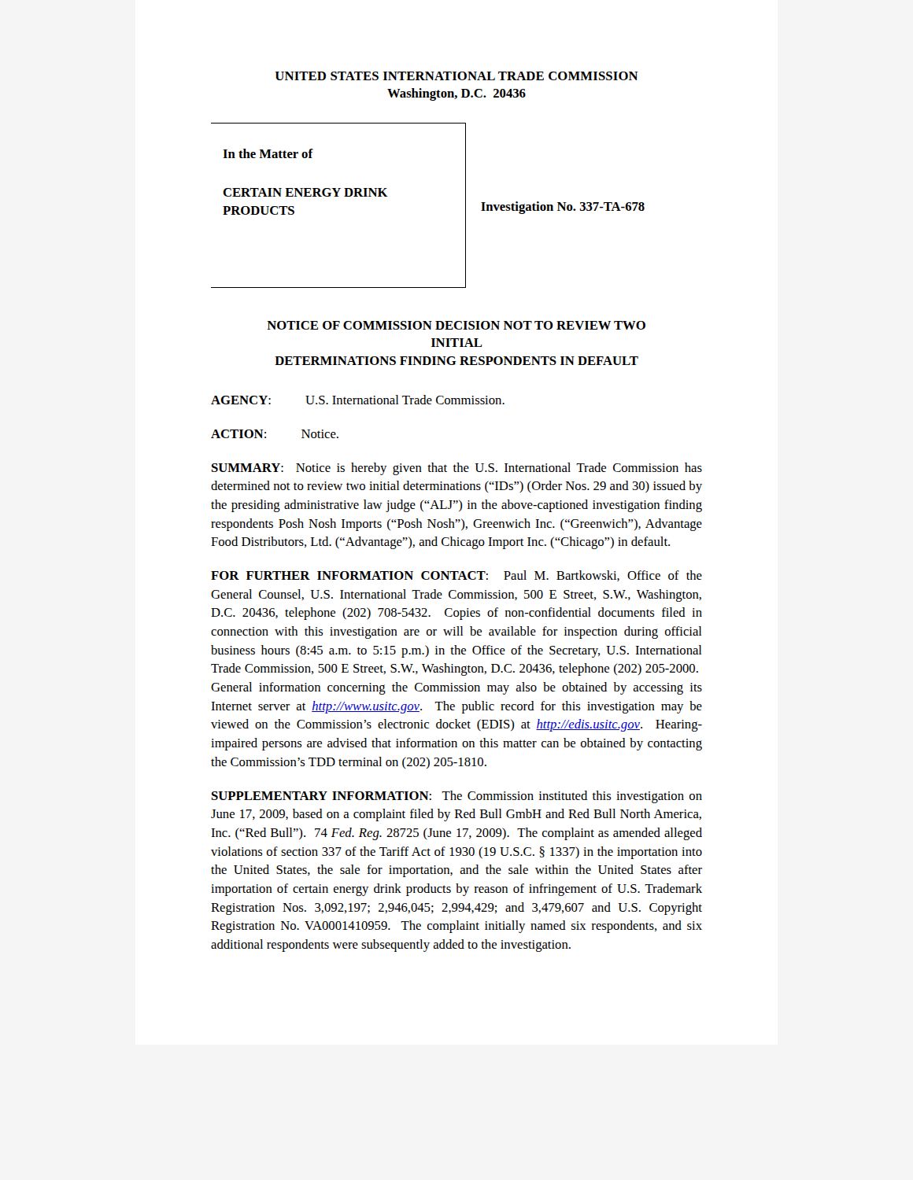UNITED STATES INTERNATIONAL TRADE COMMISSION
Washington, D.C. 20436
In the Matter of
CERTAIN ENERGY DRINK PRODUCTS
Investigation No. 337-TA-678
NOTICE OF COMMISSION DECISION NOT TO REVIEW TWO INITIAL
DETERMINATIONS FINDING RESPONDENTS IN DEFAULT
AGENCY: U.S. International Trade Commission.
ACTION: Notice.
SUMMARY: Notice is hereby given that the U.S. International Trade Commission has determined not to review two initial determinations (“IDs”) (Order Nos. 29 and 30) issued by the presiding administrative law judge (“ALJ”) in the above-captioned investigation finding respondents Posh Nosh Imports (“Posh Nosh”), Greenwich Inc. (“Greenwich”), Advantage Food Distributors, Ltd. (“Advantage”), and Chicago Import Inc. (“Chicago”) in default.
FOR FURTHER INFORMATION CONTACT: Paul M. Bartkowski, Office of the General Counsel, U.S. International Trade Commission, 500 E Street, S.W., Washington, D.C. 20436, telephone (202) 708-5432. Copies of non-confidential documents filed in connection with this investigation are or will be available for inspection during official business hours (8:45 a.m. to 5:15 p.m.) in the Office of the Secretary, U.S. International Trade Commission, 500 E Street, S.W., Washington, D.C. 20436, telephone (202) 205-2000. General information concerning the Commission may also be obtained by accessing its Internet server at http://www.usitc.gov. The public record for this investigation may be viewed on the Commission’s electronic docket (EDIS) at http://edis.usitc.gov. Hearing-impaired persons are advised that information on this matter can be obtained by contacting the Commission’s TDD terminal on (202) 205-1810.
SUPPLEMENTARY INFORMATION: The Commission instituted this investigation on June 17, 2009, based on a complaint filed by Red Bull GmbH and Red Bull North America, Inc. (“Red Bull”). 74 Fed. Reg. 28725 (June 17, 2009). The complaint as amended alleged violations of section 337 of the Tariff Act of 1930 (19 U.S.C. § 1337) in the importation into the United States, the sale for importation, and the sale within the United States after importation of certain energy drink products by reason of infringement of U.S. Trademark Registration Nos. 3,092,197; 2,946,045; 2,994,429; and 3,479,607 and U.S. Copyright Registration No. VA0001410959. The complaint initially named six respondents, and six additional respondents were subsequently added to the investigation.